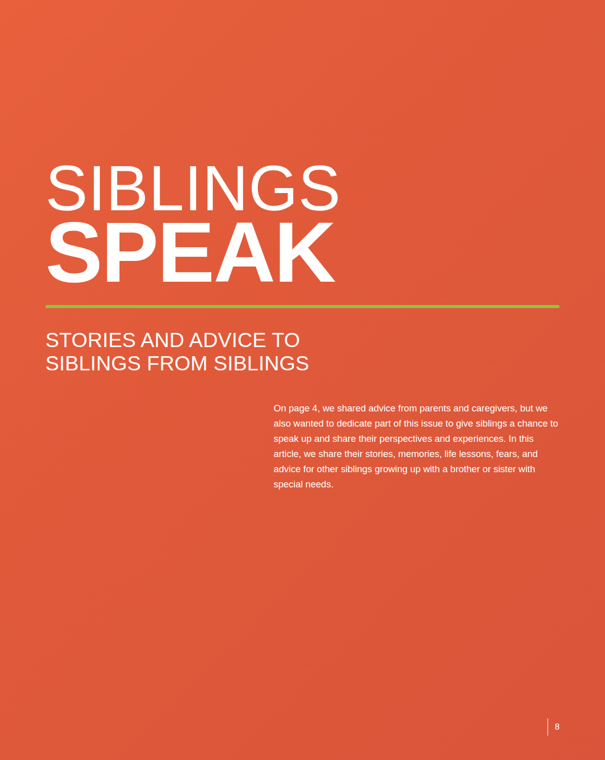SIBLINGS SPEAK
STORIES AND ADVICE TO SIBLINGS FROM SIBLINGS
On page 4, we shared advice from parents and caregivers, but we also wanted to dedicate part of this issue to give siblings a chance to speak up and share their perspectives and experiences. In this article, we share their stories, memories, life lessons, fears, and advice for other siblings growing up with a brother or sister with special needs.
8